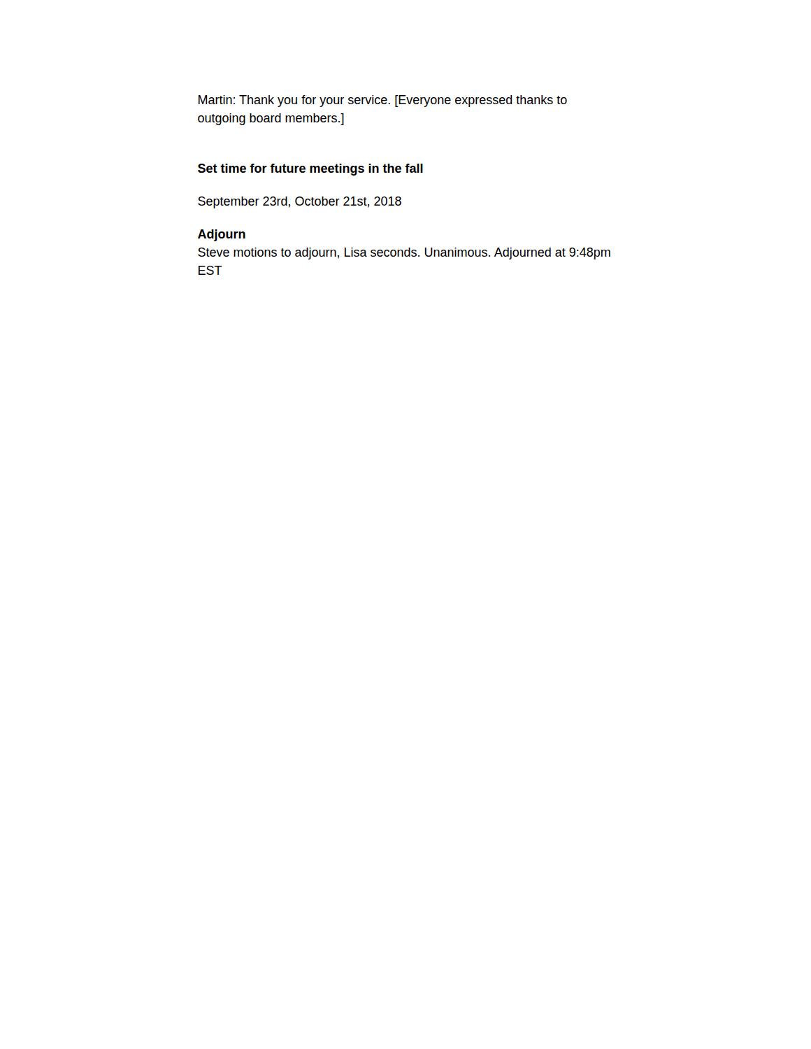Martin: Thank you for your service. [Everyone expressed thanks to outgoing board members.]
Set time for future meetings in the fall
September 23rd, October 21st, 2018
Adjourn
Steve motions to adjourn, Lisa seconds. Unanimous. Adjourned at 9:48pm EST